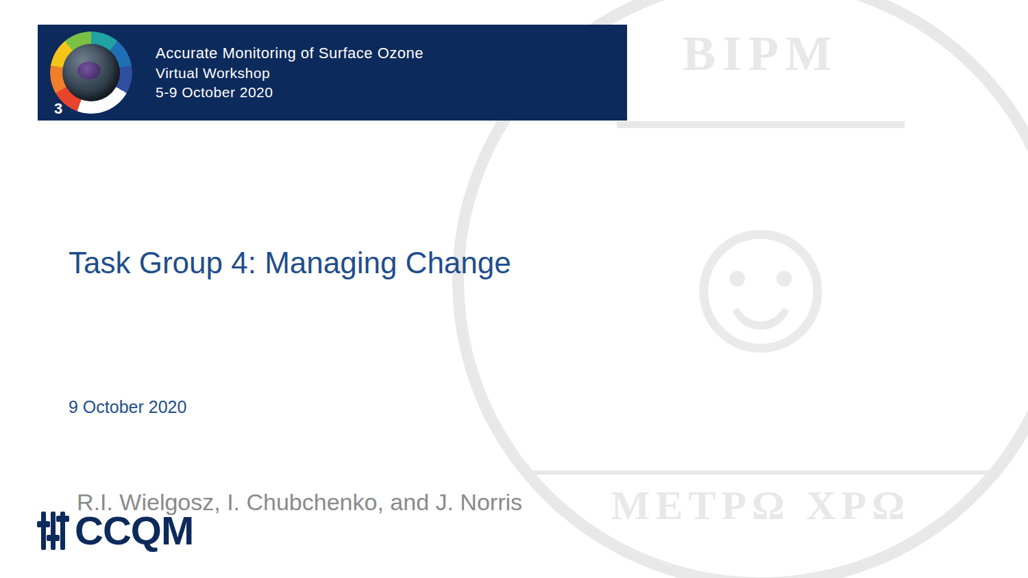BIPM
☺
ΜΕΤΡΩ ΧΡΩ
3
Accurate Monitoring of Surface Ozone
Virtual Workshop
5-9 October 2020
Task Group 4: Managing Change
9 October 2020
R.I. Wielgosz, I. Chubchenko, and J. Norris
CCQM